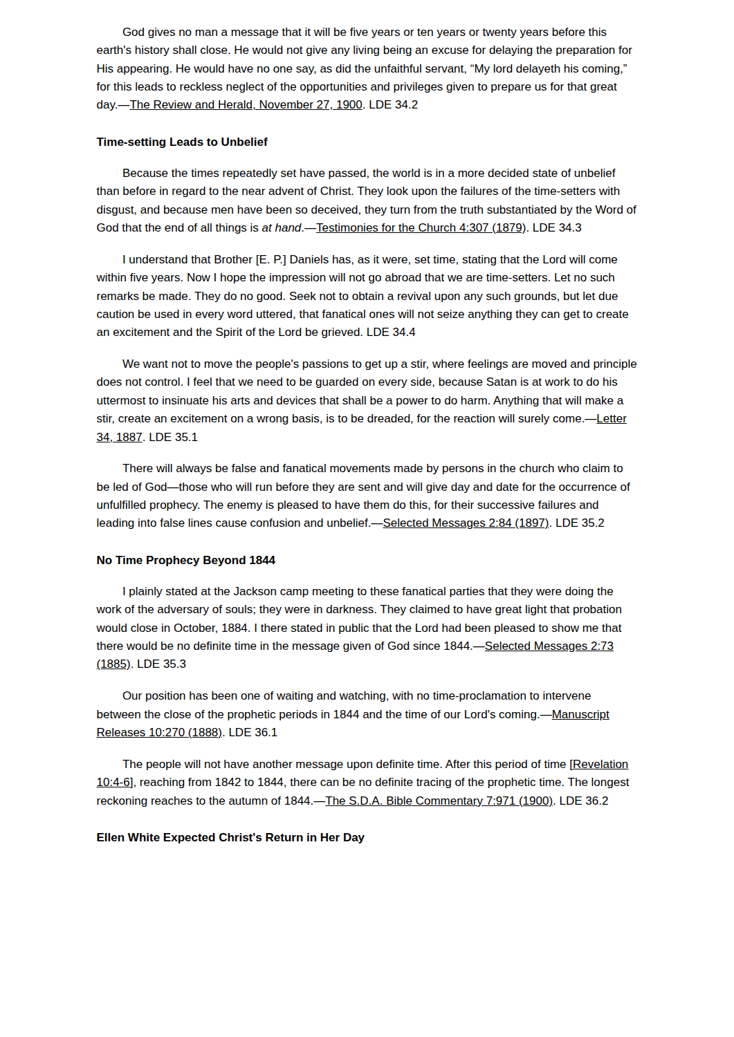God gives no man a message that it will be five years or ten years or twenty years before this earth's history shall close. He would not give any living being an excuse for delaying the preparation for His appearing. He would have no one say, as did the unfaithful servant, “My lord delayeth his coming,” for this leads to reckless neglect of the opportunities and privileges given to prepare us for that great day.—The Review and Herald, November 27, 1900. LDE 34.2
Time-setting Leads to Unbelief
Because the times repeatedly set have passed, the world is in a more decided state of unbelief than before in regard to the near advent of Christ. They look upon the failures of the time-setters with disgust, and because men have been so deceived, they turn from the truth substantiated by the Word of God that the end of all things is at hand.—Testimonies for the Church 4:307 (1879). LDE 34.3
I understand that Brother [E. P.] Daniels has, as it were, set time, stating that the Lord will come within five years. Now I hope the impression will not go abroad that we are time-setters. Let no such remarks be made. They do no good. Seek not to obtain a revival upon any such grounds, but let due caution be used in every word uttered, that fanatical ones will not seize anything they can get to create an excitement and the Spirit of the Lord be grieved. LDE 34.4
We want not to move the people's passions to get up a stir, where feelings are moved and principle does not control. I feel that we need to be guarded on every side, because Satan is at work to do his uttermost to insinuate his arts and devices that shall be a power to do harm. Anything that will make a stir, create an excitement on a wrong basis, is to be dreaded, for the reaction will surely come.—Letter 34, 1887. LDE 35.1
There will always be false and fanatical movements made by persons in the church who claim to be led of God—those who will run before they are sent and will give day and date for the occurrence of unfulfilled prophecy. The enemy is pleased to have them do this, for their successive failures and leading into false lines cause confusion and unbelief.—Selected Messages 2:84 (1897). LDE 35.2
No Time Prophecy Beyond 1844
I plainly stated at the Jackson camp meeting to these fanatical parties that they were doing the work of the adversary of souls; they were in darkness. They claimed to have great light that probation would close in October, 1884. I there stated in public that the Lord had been pleased to show me that there would be no definite time in the message given of God since 1844.—Selected Messages 2:73 (1885). LDE 35.3
Our position has been one of waiting and watching, with no time-proclamation to intervene between the close of the prophetic periods in 1844 and the time of our Lord's coming.—Manuscript Releases 10:270 (1888). LDE 36.1
The people will not have another message upon definite time. After this period of time [Revelation 10:4-6], reaching from 1842 to 1844, there can be no definite tracing of the prophetic time. The longest reckoning reaches to the autumn of 1844.—The S.D.A. Bible Commentary 7:971 (1900). LDE 36.2
Ellen White Expected Christ's Return in Her Day